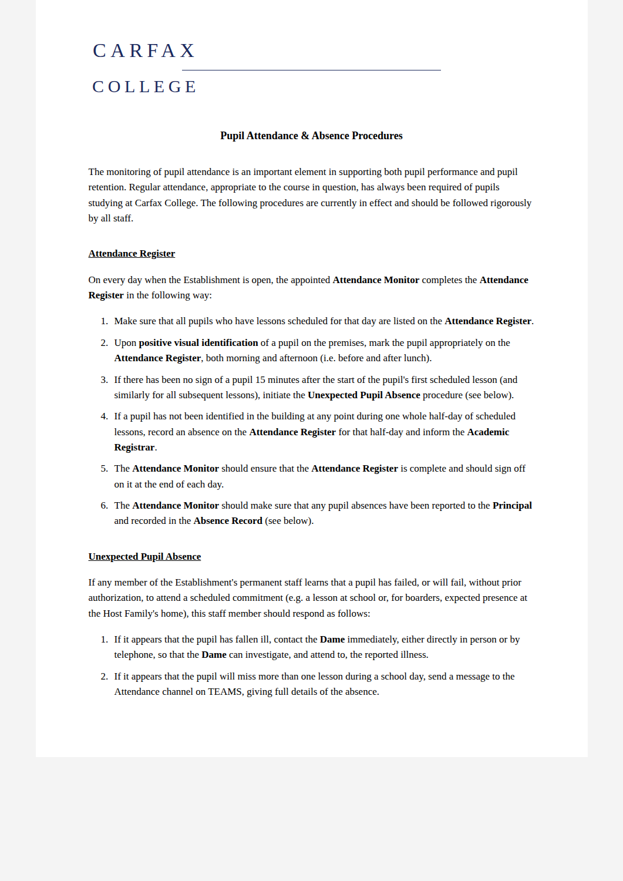CARFAX
COLLEGE
Pupil Attendance & Absence Procedures
The monitoring of pupil attendance is an important element in supporting both pupil performance and pupil retention. Regular attendance, appropriate to the course in question, has always been required of pupils studying at Carfax College. The following procedures are currently in effect and should be followed rigorously by all staff.
Attendance Register
On every day when the Establishment is open, the appointed Attendance Monitor completes the Attendance Register in the following way:
Make sure that all pupils who have lessons scheduled for that day are listed on the Attendance Register.
Upon positive visual identification of a pupil on the premises, mark the pupil appropriately on the Attendance Register, both morning and afternoon (i.e. before and after lunch).
If there has been no sign of a pupil 15 minutes after the start of the pupil's first scheduled lesson (and similarly for all subsequent lessons), initiate the Unexpected Pupil Absence procedure (see below).
If a pupil has not been identified in the building at any point during one whole half-day of scheduled lessons, record an absence on the Attendance Register for that half-day and inform the Academic Registrar.
The Attendance Monitor should ensure that the Attendance Register is complete and should sign off on it at the end of each day.
The Attendance Monitor should make sure that any pupil absences have been reported to the Principal and recorded in the Absence Record (see below).
Unexpected Pupil Absence
If any member of the Establishment's permanent staff learns that a pupil has failed, or will fail, without prior authorization, to attend a scheduled commitment (e.g. a lesson at school or, for boarders, expected presence at the Host Family's home), this staff member should respond as follows:
If it appears that the pupil has fallen ill, contact the Dame immediately, either directly in person or by telephone, so that the Dame can investigate, and attend to, the reported illness.
If it appears that the pupil will miss more than one lesson during a school day, send a message to the Attendance channel on TEAMS, giving full details of the absence.